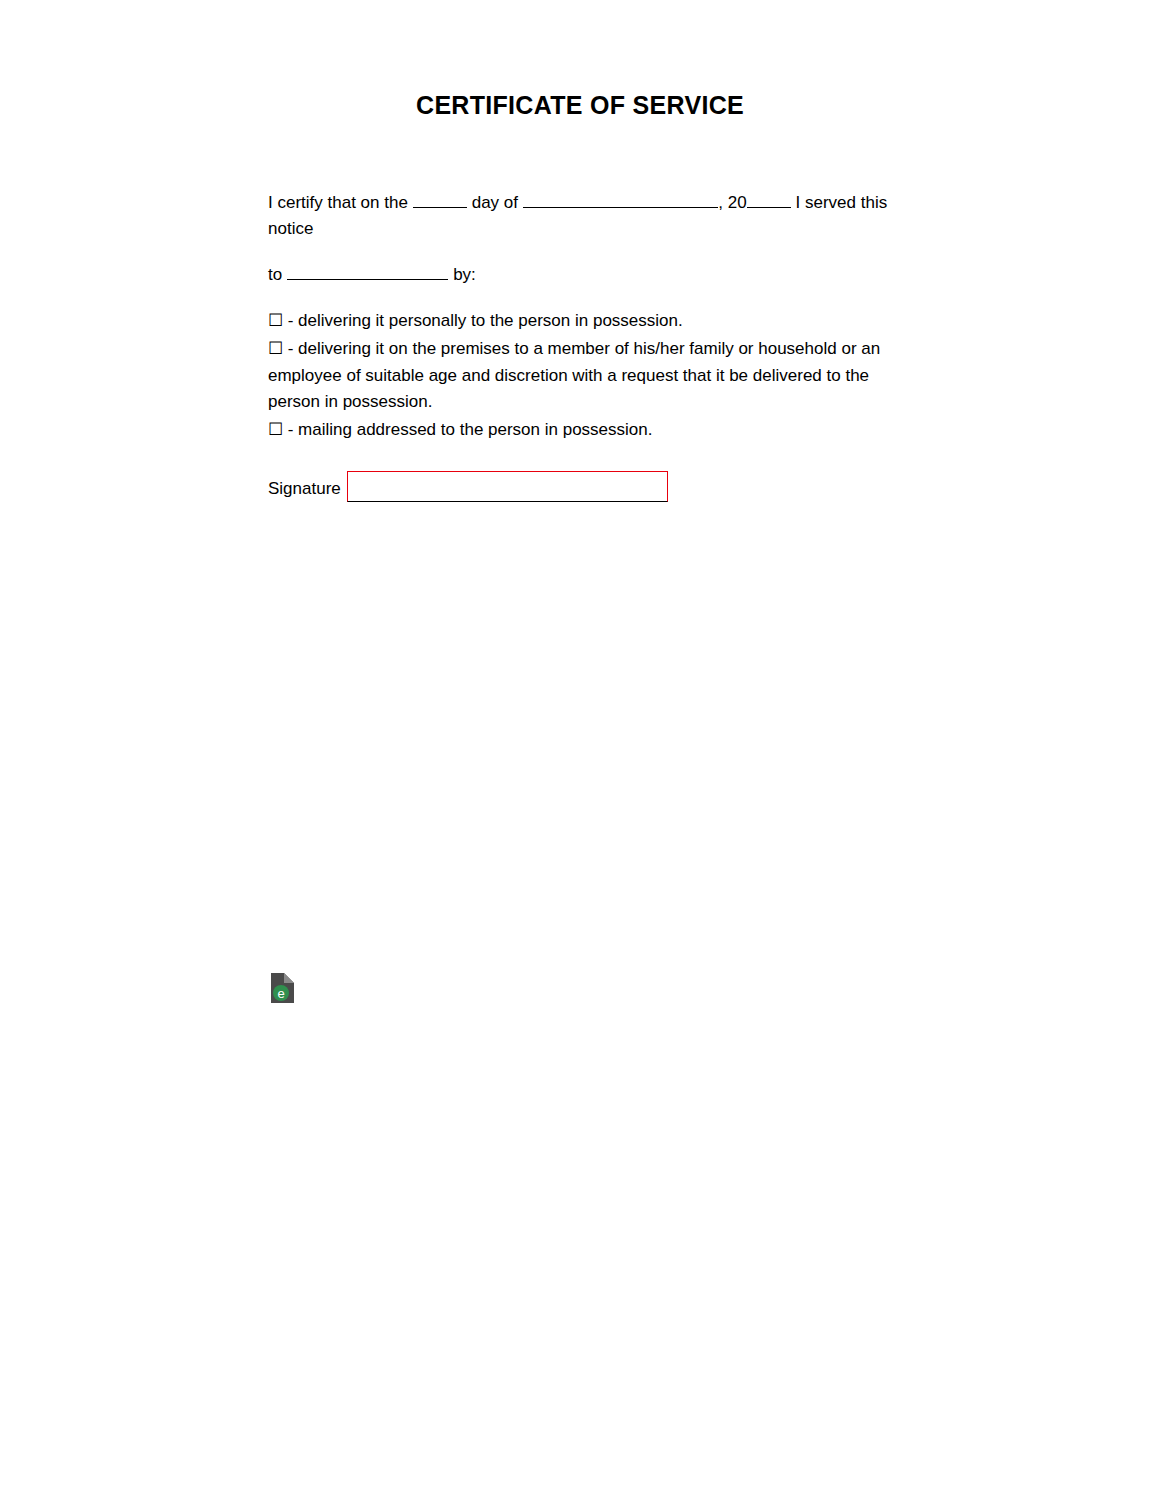CERTIFICATE OF SERVICE
I certify that on the day of , 20 I served this notice
to by:
☐ - delivering it personally to the person in possession.
☐ - delivering it on the premises to a member of his/her family or household or an employee of suitable age and discretion with a request that it be delivered to the person in possession.
☐ - mailing addressed to the person in possession.
Signature
e